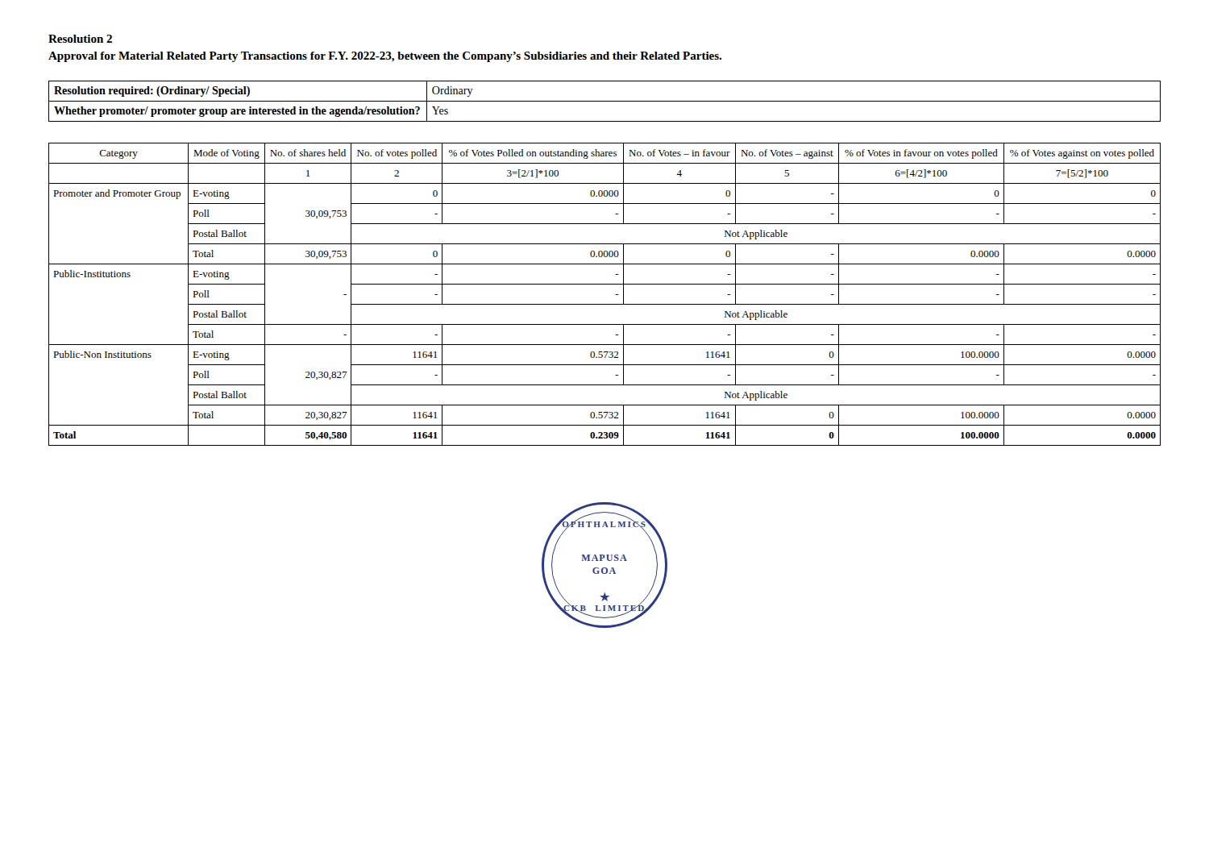Resolution 2
Approval for Material Related Party Transactions for F.Y. 2022-23, between the Company’s Subsidiaries and their Related Parties.
| Resolution required: (Ordinary/ Special) | Ordinary |
| Whether promoter/ promoter group are interested in the agenda/resolution? | Yes |
| Category | Mode of Voting | No. of shares held | No. of votes polled | % of Votes Polled on outstanding shares | No. of Votes – in favour | No. of Votes – against | % of Votes in favour on votes polled | % of Votes against on votes polled |
| --- | --- | --- | --- | --- | --- | --- | --- | --- |
| | | 1 | 2 | 3=[2/1]*100 | 4 | 5 | 6=[4/2]*100 | 7=[5/2]*100 |
| Promoter and Promoter Group | E-voting | 30,09,753 | 0 | 0.0000 | 0 | - | 0 | 0 |
| Poll | - | - | - | - | - | - |
| Postal Ballot | Not Applicable |
| Total | 30,09,753 | 0 | 0.0000 | 0 | - | 0.0000 | 0.0000 |
| Public-Institutions | E-voting | - | - | - | - | - | - | - |
| Poll | - | - | - | - | - | - |
| Postal Ballot | Not Applicable |
| Total | - | - | - | - | - | - | - |
| Public-Non Institutions | E-voting | 20,30,827 | 11641 | 0.5732 | 11641 | 0 | 100.0000 | 0.0000 |
| Poll | - | - | - | - | - | - |
| Postal Ballot | Not Applicable |
| Total | 20,30,827 | 11641 | 0.5732 | 11641 | 0 | 100.0000 | 0.0000 |
| Total | | 50,40,580 | 11641 | 0.2309 | 11641 | 0 | 100.0000 | 0.0000 |
OPHTHALMICS
MAPUSA
GOA
CKB LIMITED
★